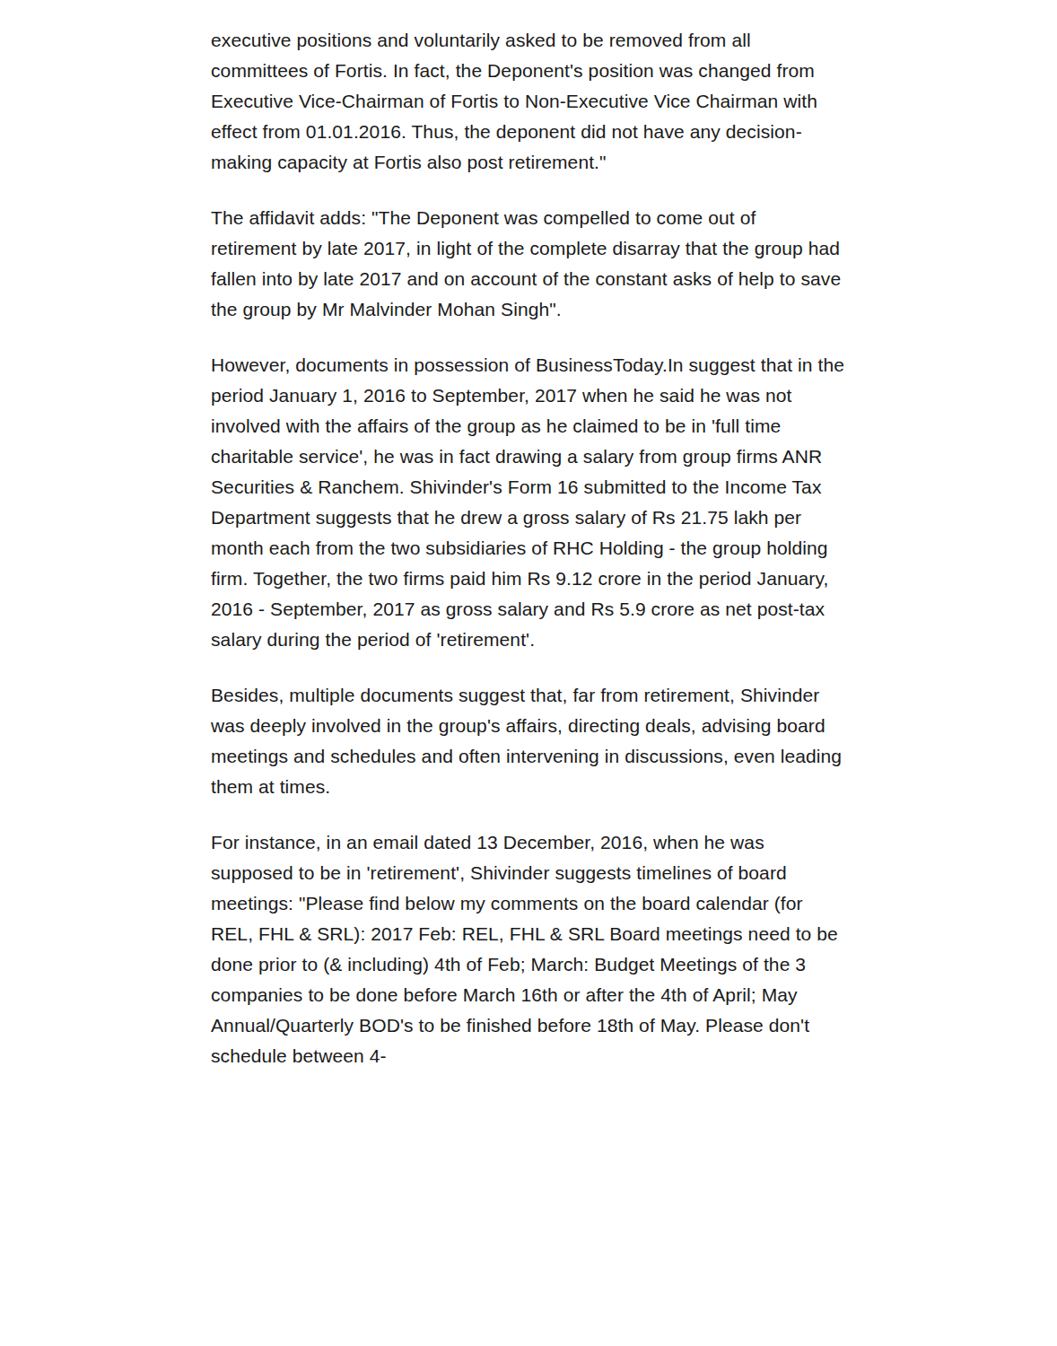executive positions and voluntarily asked to be removed from all committees of Fortis. In fact, the Deponent's position was changed from Executive Vice-Chairman of Fortis to Non-Executive Vice Chairman with effect from 01.01.2016. Thus, the deponent did not have any decision-making capacity at Fortis also post retirement."
The affidavit adds: "The Deponent was compelled to come out of retirement by late 2017, in light of the complete disarray that the group had fallen into by late 2017 and on account of the constant asks of help to save the group by Mr Malvinder Mohan Singh".
However, documents in possession of BusinessToday.In suggest that in the period January 1, 2016 to September, 2017 when he said he was not involved with the affairs of the group as he claimed to be in 'full time charitable service', he was in fact drawing a salary from group firms ANR Securities & Ranchem. Shivinder's Form 16 submitted to the Income Tax Department suggests that he drew a gross salary of Rs 21.75 lakh per month each from the two subsidiaries of RHC Holding - the group holding firm. Together, the two firms paid him Rs 9.12 crore in the period January, 2016 - September, 2017 as gross salary and Rs 5.9 crore as net post-tax salary during the period of 'retirement'.
Besides, multiple documents suggest that, far from retirement, Shivinder was deeply involved in the group's affairs, directing deals, advising board meetings and schedules and often intervening in discussions, even leading them at times.
For instance, in an email dated 13 December, 2016, when he was supposed to be in 'retirement', Shivinder suggests timelines of board meetings: "Please find below my comments on the board calendar (for REL, FHL & SRL): 2017 Feb: REL, FHL & SRL Board meetings need to be done prior to (& including) 4th of Feb; March: Budget Meetings of the 3 companies to be done before March 16th or after the 4th of April; May Annual/Quarterly BOD's to be finished before 18th of May. Please don't schedule between 4-